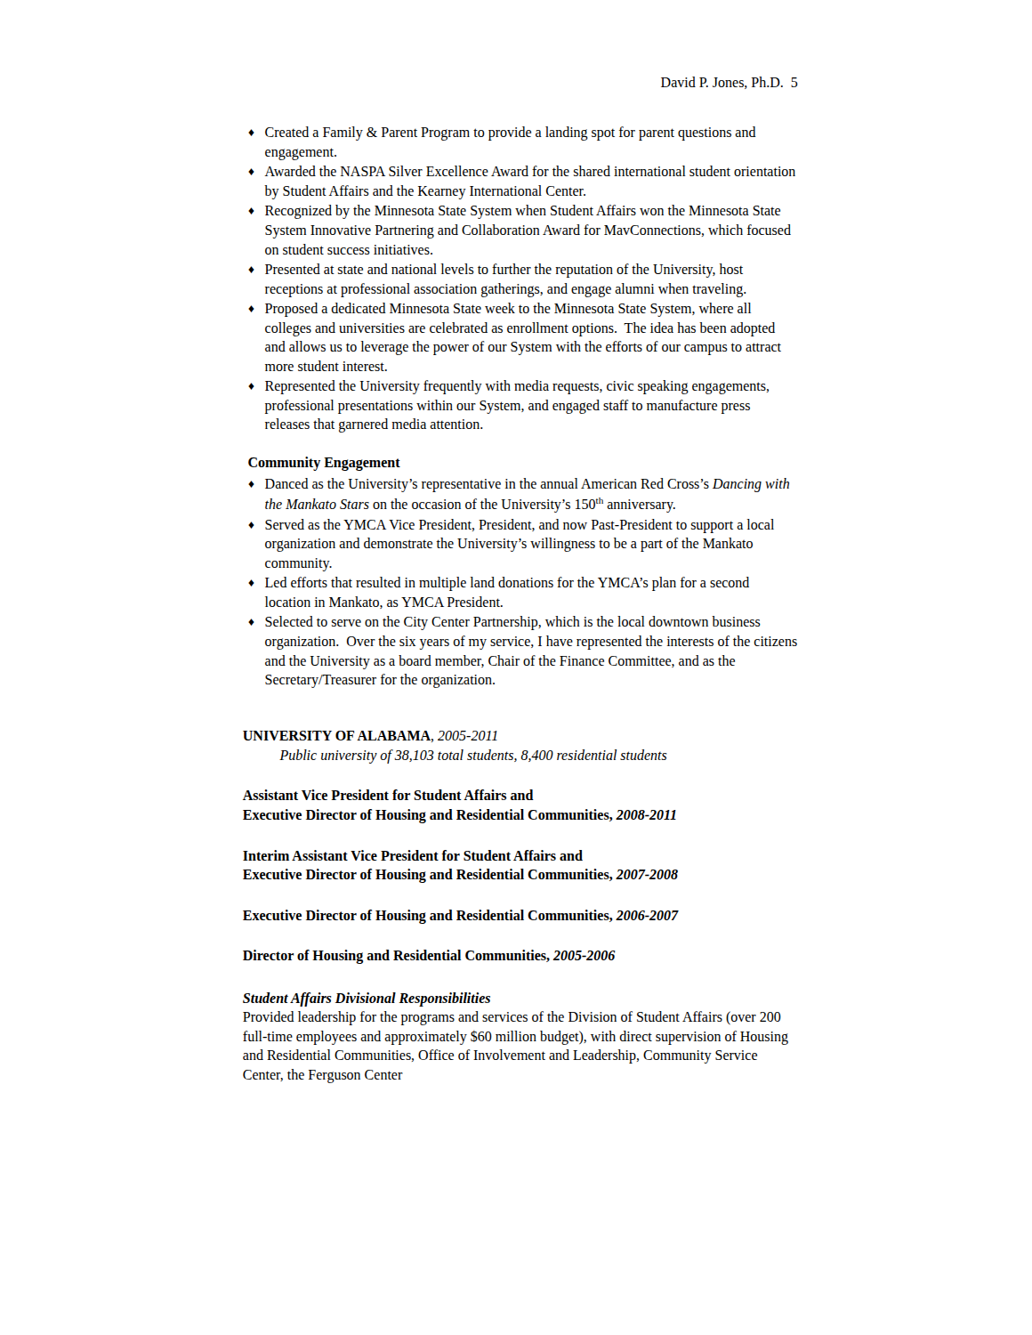David P. Jones, Ph.D. 5
Created a Family & Parent Program to provide a landing spot for parent questions and engagement.
Awarded the NASPA Silver Excellence Award for the shared international student orientation by Student Affairs and the Kearney International Center.
Recognized by the Minnesota State System when Student Affairs won the Minnesota State System Innovative Partnering and Collaboration Award for MavConnections, which focused on student success initiatives.
Presented at state and national levels to further the reputation of the University, host receptions at professional association gatherings, and engage alumni when traveling.
Proposed a dedicated Minnesota State week to the Minnesota State System, where all colleges and universities are celebrated as enrollment options. The idea has been adopted and allows us to leverage the power of our System with the efforts of our campus to attract more student interest.
Represented the University frequently with media requests, civic speaking engagements, professional presentations within our System, and engaged staff to manufacture press releases that garnered media attention.
Community Engagement
Danced as the University’s representative in the annual American Red Cross’s Dancing with the Mankato Stars on the occasion of the University’s 150th anniversary.
Served as the YMCA Vice President, President, and now Past-President to support a local organization and demonstrate the University’s willingness to be a part of the Mankato community.
Led efforts that resulted in multiple land donations for the YMCA’s plan for a second location in Mankato, as YMCA President.
Selected to serve on the City Center Partnership, which is the local downtown business organization. Over the six years of my service, I have represented the interests of the citizens and the University as a board member, Chair of the Finance Committee, and as the Secretary/Treasurer for the organization.
UNIVERSITY OF ALABAMA, 2005-2011
Public university of 38,103 total students, 8,400 residential students
Assistant Vice President for Student Affairs and
Executive Director of Housing and Residential Communities, 2008-2011
Interim Assistant Vice President for Student Affairs and
Executive Director of Housing and Residential Communities, 2007-2008
Executive Director of Housing and Residential Communities, 2006-2007
Director of Housing and Residential Communities, 2005-2006
Student Affairs Divisional Responsibilities
Provided leadership for the programs and services of the Division of Student Affairs (over 200 full-time employees and approximately $60 million budget), with direct supervision of Housing and Residential Communities, Office of Involvement and Leadership, Community Service Center, the Ferguson Center